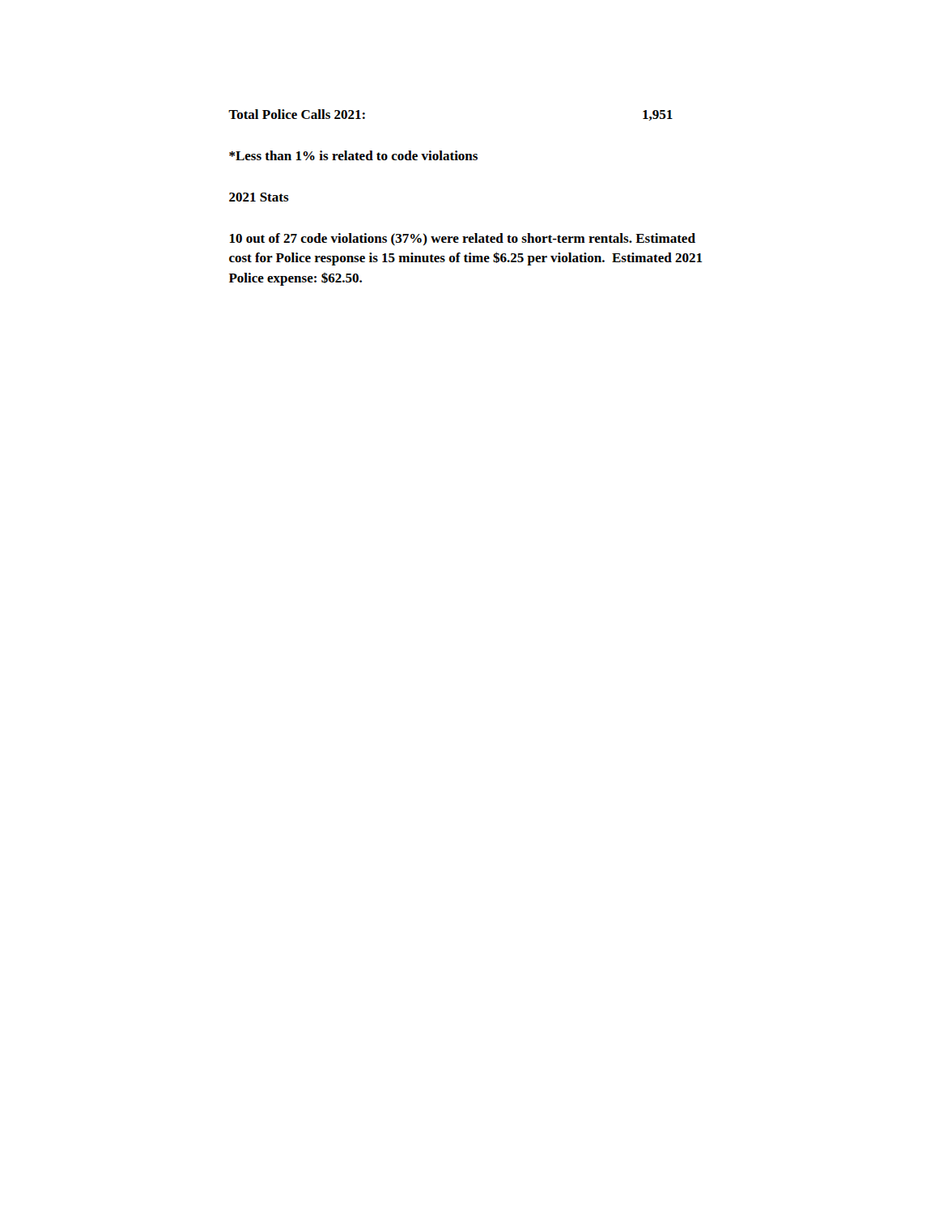Total Police Calls 2021: 1,951
*Less than 1% is related to code violations
2021 Stats
10 out of 27 code violations (37%) were related to short-term rentals. Estimated cost for Police response is 15 minutes of time $6.25 per violation. Estimated 2021 Police expense: $62.50.